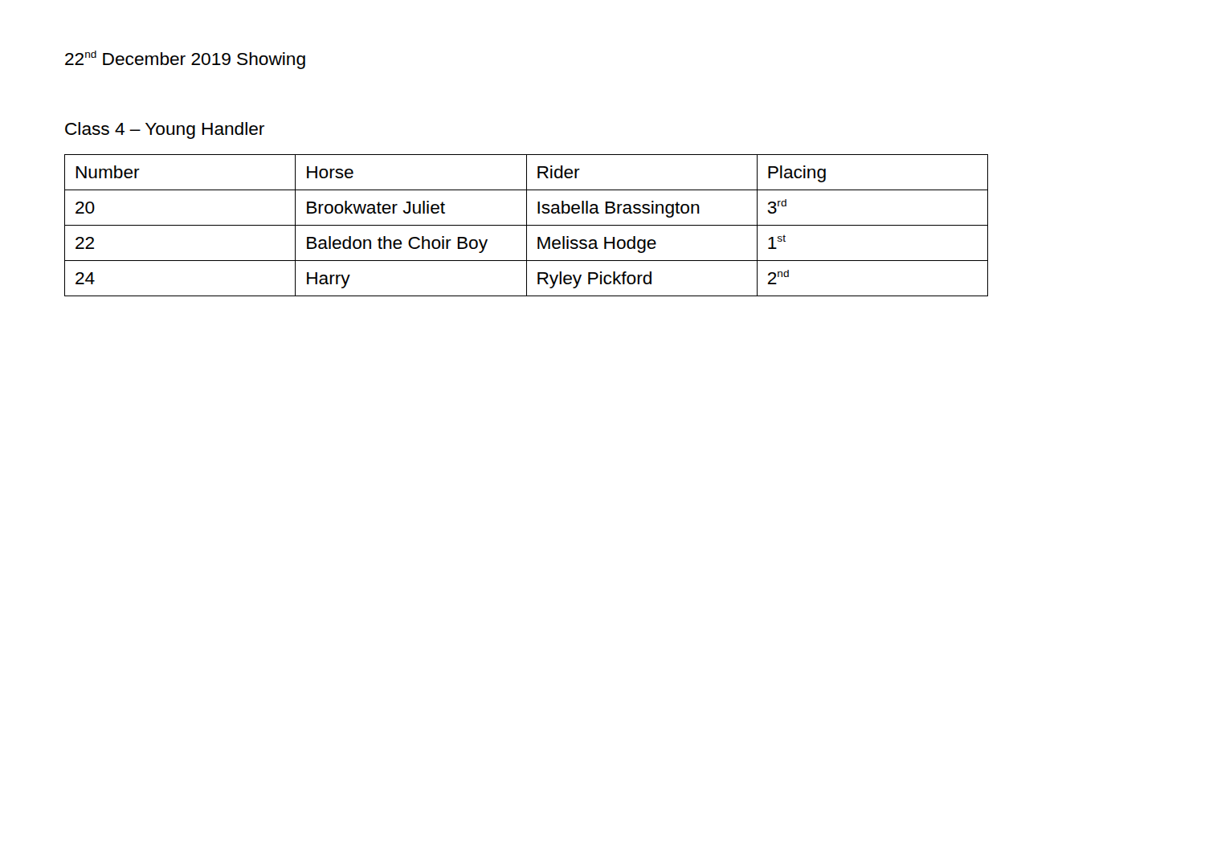22nd December 2019 Showing
Class 4 – Young Handler
| Number | Horse | Rider | Placing |
| 20 | Brookwater Juliet | Isabella Brassington | 3 rd |
| 22 | Baledon the Choir Boy | Melissa Hodge | 1 st |
| 24 | Harry | Ryley Pickford | 2 nd |